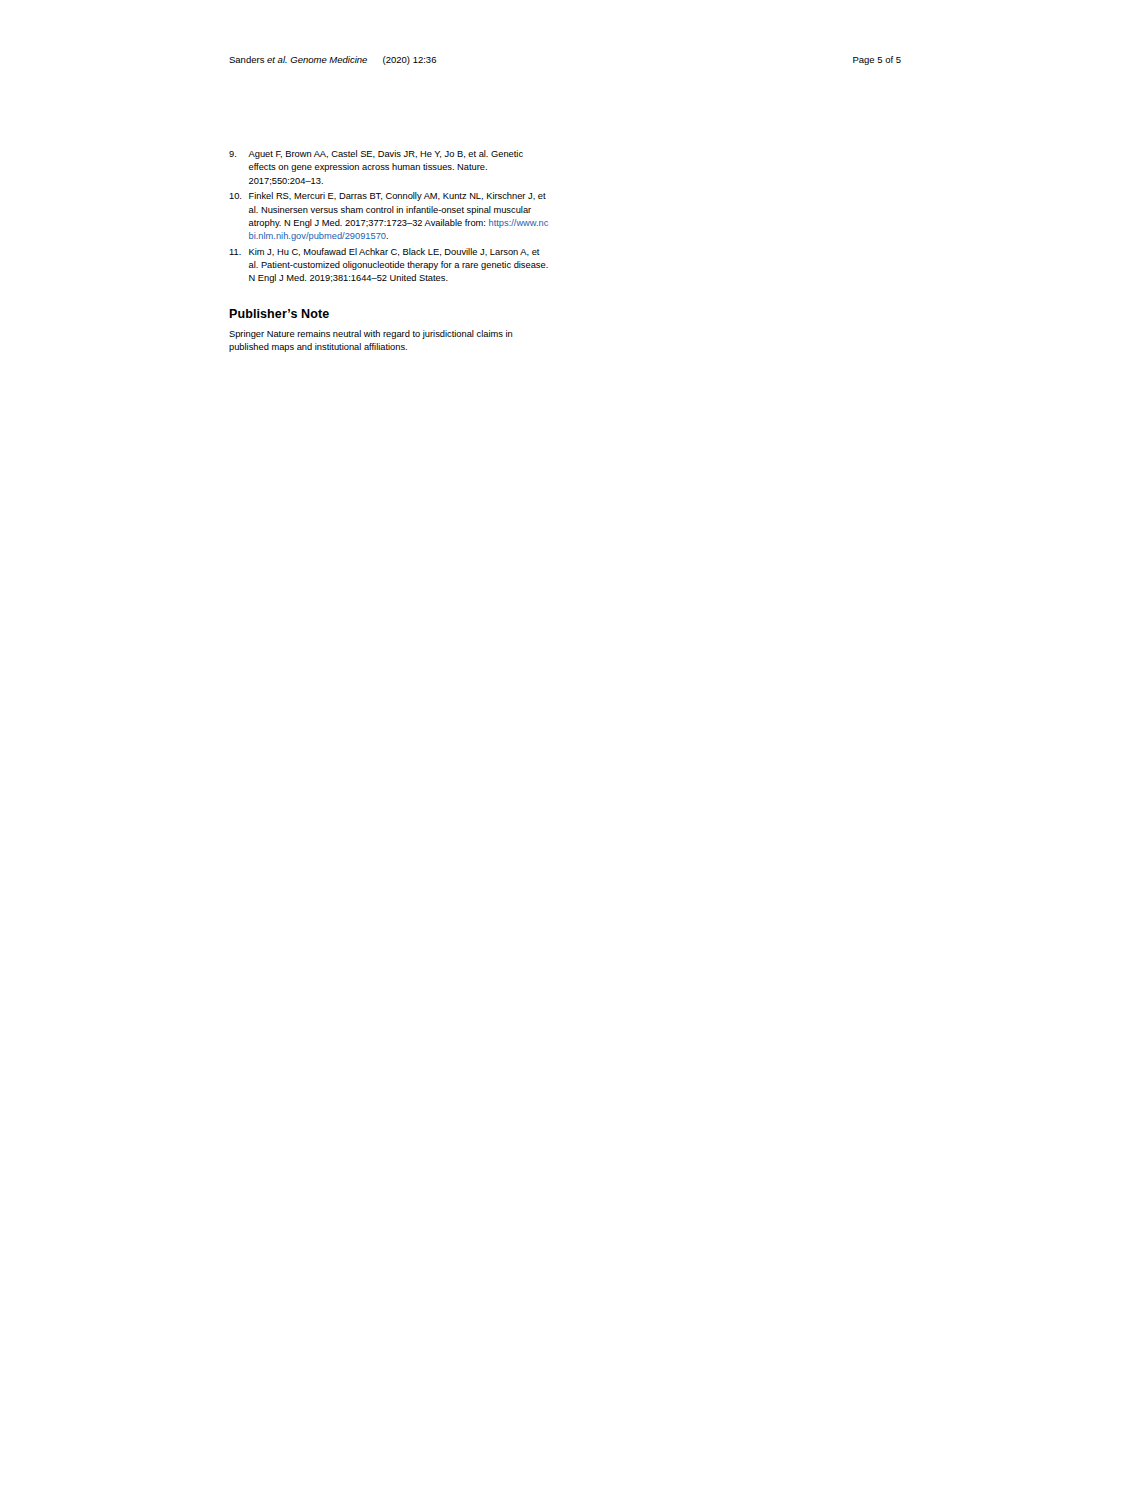Sanders et al. Genome Medicine(2020) 12:36
Page 5 of 5
Aguet F, Brown AA, Castel SE, Davis JR, He Y, Jo B, et al. Genetic effects on gene expression across human tissues. Nature. 2017;550:204–13.
Finkel RS, Mercuri E, Darras BT, Connolly AM, Kuntz NL, Kirschner J, et al. Nusinersen versus sham control in infantile-onset spinal muscular atrophy. N Engl J Med. 2017;377:1723–32 Available from: https://www.ncbi.nlm.nih.gov/pubmed/29091570.
Kim J, Hu C, Moufawad El Achkar C, Black LE, Douville J, Larson A, et al. Patient-customized oligonucleotide therapy for a rare genetic disease. N Engl J Med. 2019;381:1644–52 United States.
Publisher’s Note
Springer Nature remains neutral with regard to jurisdictional claims in published maps and institutional affiliations.